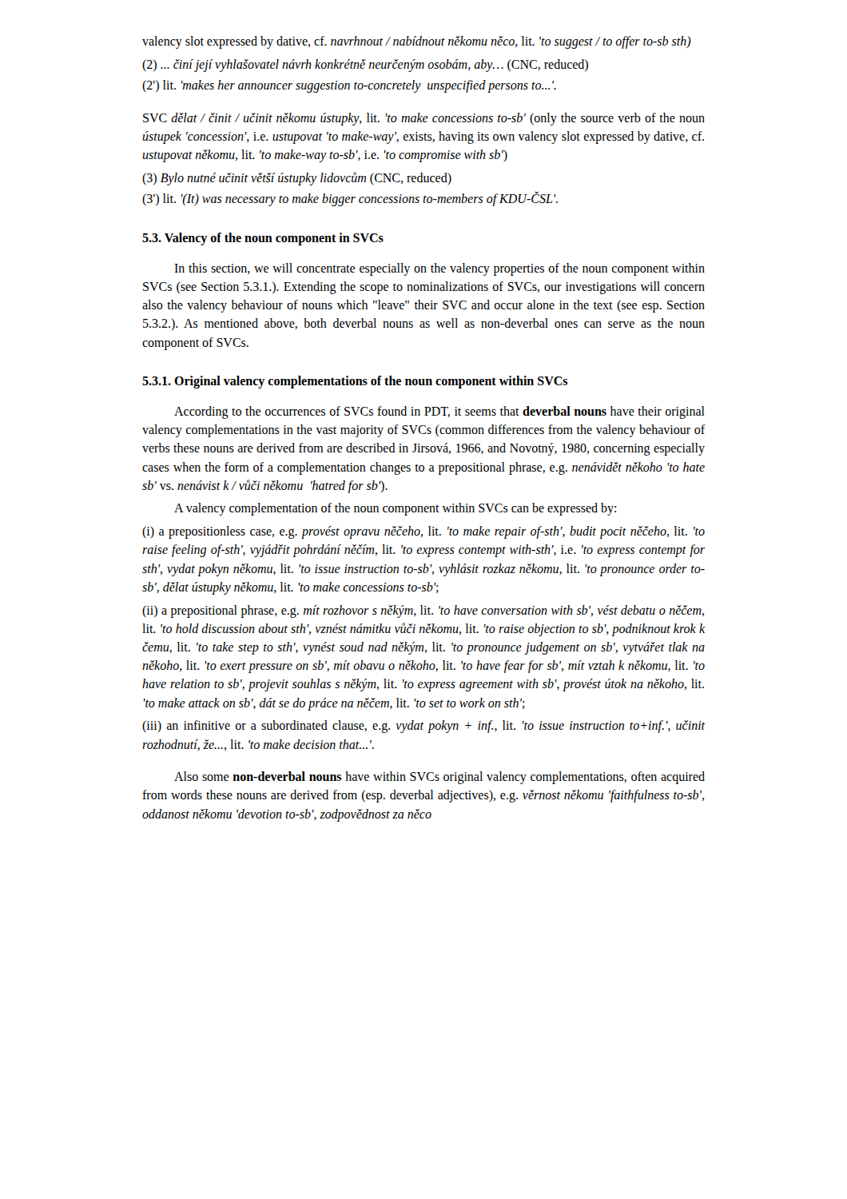valency slot expressed by dative, cf. navrhnout / nabídnout někomu něco, lit. 'to suggest / to offer to-sb sth)
(2) ... činí její vyhlašovatel návrh konkrétně neurčeným osobám, aby… (CNC, reduced)
(2') lit. 'makes her announcer suggestion to-concretely unspecified persons to...'.
SVC dělat / činit / učinit někomu ústupky, lit. 'to make concessions to-sb' (only the source verb of the noun ústupek 'concession', i.e. ustupovat 'to make-way', exists, having its own valency slot expressed by dative, cf. ustupovat někomu, lit. 'to make-way to-sb', i.e. 'to compromise with sb')
(3) Bylo nutné učinit větší ústupky lidovcům (CNC, reduced)
(3') lit. '(It) was necessary to make bigger concessions to-members of KDU-ČSL'.
5.3. Valency of the noun component in SVCs
In this section, we will concentrate especially on the valency properties of the noun component within SVCs (see Section 5.3.1.). Extending the scope to nominalizations of SVCs, our investigations will concern also the valency behaviour of nouns which "leave" their SVC and occur alone in the text (see esp. Section 5.3.2.). As mentioned above, both deverbal nouns as well as non-deverbal ones can serve as the noun component of SVCs.
5.3.1. Original valency complementations of the noun component within SVCs
According to the occurrences of SVCs found in PDT, it seems that deverbal nouns have their original valency complementations in the vast majority of SVCs (common differences from the valency behaviour of verbs these nouns are derived from are described in Jirsová, 1966, and Novotný, 1980, concerning especially cases when the form of a complementation changes to a prepositional phrase, e.g. nenávidět někoho 'to hate sb' vs. nenávist k / vůči někomu 'hatred for sb').
A valency complementation of the noun component within SVCs can be expressed by:
(i) a prepositionless case, e.g. provést opravu něčeho, lit. 'to make repair of-sth', budit pocit něčeho, lit. 'to raise feeling of-sth', vyjádřit pohrdání něčím, lit. 'to express contempt with-sth', i.e. 'to express contempt for sth', vydat pokyn někomu, lit. 'to issue instruction to-sb', vyhlásit rozkaz někomu, lit. 'to pronounce order to-sb', dělat ústupky někomu, lit. 'to make concessions to-sb';
(ii) a prepositional phrase, e.g. mít rozhovor s někým, lit. 'to have conversation with sb', vést debatu o něčem, lit. 'to hold discussion about sth', vznést námitku vůči někomu, lit. 'to raise objection to sb', podniknout krok k čemu, lit. 'to take step to sth', vynést soud nad někým, lit. 'to pronounce judgement on sb', vytvářet tlak na někoho, lit. 'to exert pressure on sb', mít obavu o někoho, lit. 'to have fear for sb', mít vztah k někomu, lit. 'to have relation to sb', projevit souhlas s někým, lit. 'to express agreement with sb', provést útok na někoho, lit. 'to make attack on sb', dát se do práce na něčem, lit. 'to set to work on sth';
(iii) an infinitive or a subordinated clause, e.g. vydat pokyn + inf., lit. 'to issue instruction to+inf.', učinit rozhodnutí, že..., lit. 'to make decision that...'.
Also some non-deverbal nouns have within SVCs original valency complementations, often acquired from words these nouns are derived from (esp. deverbal adjectives), e.g. věrnost někomu 'faithfulness to-sb', oddanost někomu 'devotion to-sb', zodpovědnost za něco